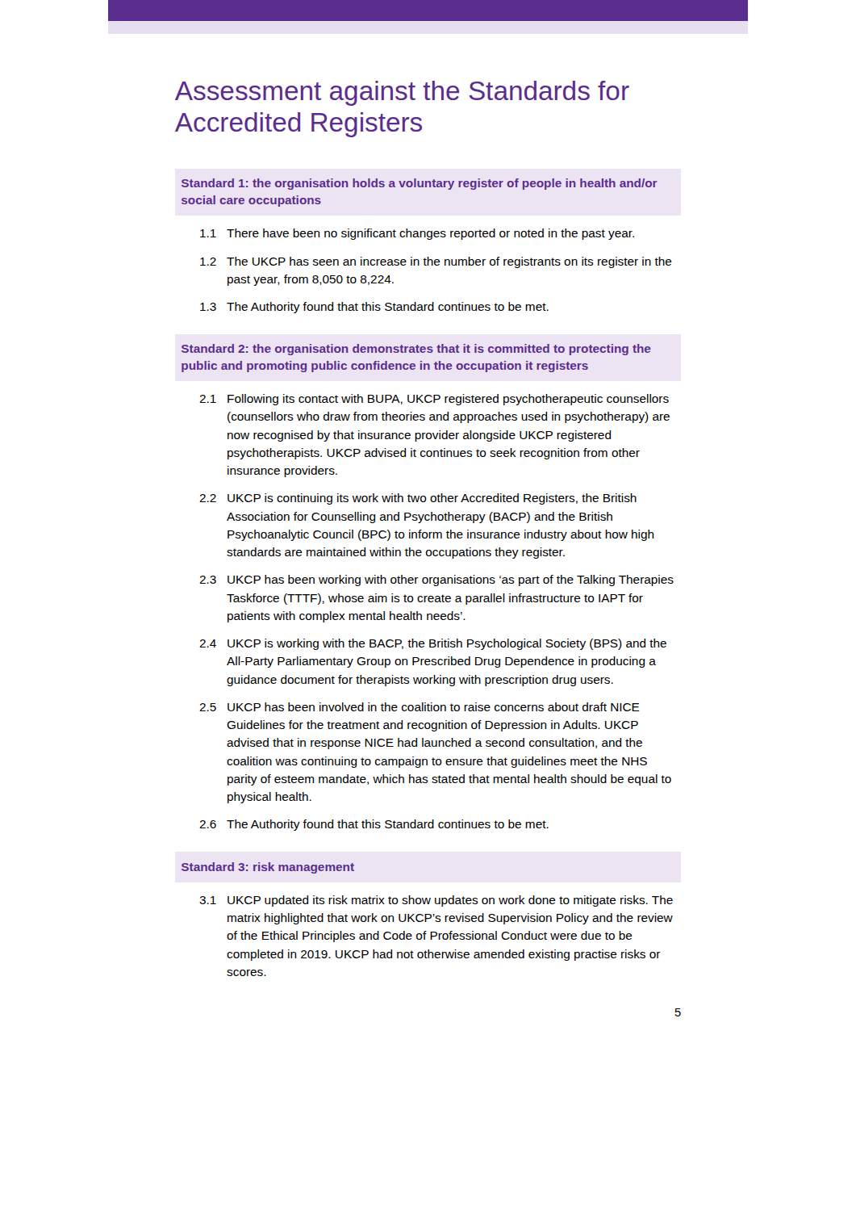Assessment against the Standards for
Accredited Registers
Standard 1: the organisation holds a voluntary register of people in health and/or social care occupations
1.1 There have been no significant changes reported or noted in the past year.
1.2 The UKCP has seen an increase in the number of registrants on its register in the past year, from 8,050 to 8,224.
1.3 The Authority found that this Standard continues to be met.
Standard 2: the organisation demonstrates that it is committed to protecting the public and promoting public confidence in the occupation it registers
2.1 Following its contact with BUPA, UKCP registered psychotherapeutic counsellors (counsellors who draw from theories and approaches used in psychotherapy) are now recognised by that insurance provider alongside UKCP registered psychotherapists. UKCP advised it continues to seek recognition from other insurance providers.
2.2 UKCP is continuing its work with two other Accredited Registers, the British Association for Counselling and Psychotherapy (BACP) and the British Psychoanalytic Council (BPC) to inform the insurance industry about how high standards are maintained within the occupations they register.
2.3 UKCP has been working with other organisations ‘as part of the Talking Therapies Taskforce (TTTF), whose aim is to create a parallel infrastructure to IAPT for patients with complex mental health needs’.
2.4 UKCP is working with the BACP, the British Psychological Society (BPS) and the All-Party Parliamentary Group on Prescribed Drug Dependence in producing a guidance document for therapists working with prescription drug users.
2.5 UKCP has been involved in the coalition to raise concerns about draft NICE Guidelines for the treatment and recognition of Depression in Adults. UKCP advised that in response NICE had launched a second consultation, and the coalition was continuing to campaign to ensure that guidelines meet the NHS parity of esteem mandate, which has stated that mental health should be equal to physical health.
2.6 The Authority found that this Standard continues to be met.
Standard 3: risk management
3.1 UKCP updated its risk matrix to show updates on work done to mitigate risks. The matrix highlighted that work on UKCP’s revised Supervision Policy and the review of the Ethical Principles and Code of Professional Conduct were due to be completed in 2019. UKCP had not otherwise amended existing practise risks or scores.
5